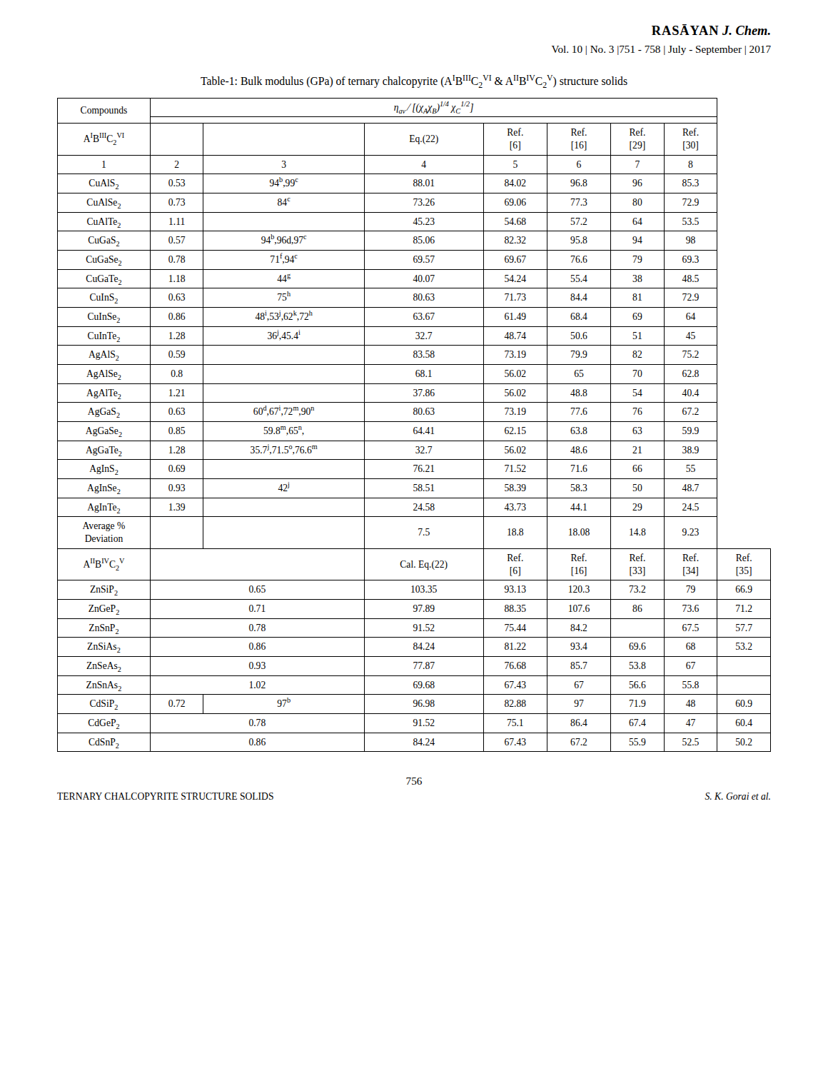RASĀYAN J. Chem.
Vol. 10 | No. 3 |751 - 758 | July - September | 2017
Table-1: Bulk modulus (GPa) of ternary chalcopyrite (AIBIIIC2VI & AIIBIVC2V) structure solids
| Compounds | η av ⁄ [(χ A χ B ) 1/4 χ C 1/2 ] |
| --- | --- |
| A I B III C 2 VI | | | Eq.(22) | Ref. [6] | Ref. [16] | Ref. [29] | Ref. [30] |
| 1 | 2 | 3 | 4 | 5 | 6 | 7 | 8 |
| CuAlS 2 | 0.53 | 94 b ,99 c | 88.01 | 84.02 | 96.8 | 96 | 85.3 |
| CuAlSe 2 | 0.73 | 84 c | 73.26 | 69.06 | 77.3 | 80 | 72.9 |
| CuAlTe 2 | 1.11 | | 45.23 | 54.68 | 57.2 | 64 | 53.5 |
| CuGaS 2 | 0.57 | 94 b ,96d,97 c | 85.06 | 82.32 | 95.8 | 94 | 98 |
| CuGaSe 2 | 0.78 | 71 f ,94 c | 69.57 | 69.67 | 76.6 | 79 | 69.3 |
| CuGaTe 2 | 1.18 | 44 g | 40.07 | 54.24 | 55.4 | 38 | 48.5 |
| CuInS 2 | 0.63 | 75 h | 80.63 | 71.73 | 84.4 | 81 | 72.9 |
| CuInSe 2 | 0.86 | 48 i ,53 j ,62 k ,72 h | 63.67 | 61.49 | 68.4 | 69 | 64 |
| CuInTe 2 | 1.28 | 36 j ,45.4 i | 32.7 | 48.74 | 50.6 | 51 | 45 |
| AgAlS 2 | 0.59 | | 83.58 | 73.19 | 79.9 | 82 | 75.2 |
| AgAlSe 2 | 0.8 | | 68.1 | 56.02 | 65 | 70 | 62.8 |
| AgAlTe 2 | 1.21 | | 37.86 | 56.02 | 48.8 | 54 | 40.4 |
| AgGaS 2 | 0.63 | 60 d ,67 i ,72 m ,90 n | 80.63 | 73.19 | 77.6 | 76 | 67.2 |
| AgGaSe 2 | 0.85 | 59.8 m ,65 n , | 64.41 | 62.15 | 63.8 | 63 | 59.9 |
| AgGaTe 2 | 1.28 | 35.7 j ,71.5 o ,76.6 m | 32.7 | 56.02 | 48.6 | 21 | 38.9 |
| AgInS 2 | 0.69 | | 76.21 | 71.52 | 71.6 | 66 | 55 |
| AgInSe 2 | 0.93 | 42 j | 58.51 | 58.39 | 58.3 | 50 | 48.7 |
| AgInTe 2 | 1.39 | | 24.58 | 43.73 | 44.1 | 29 | 24.5 |
| Average % Deviation | | | 7.5 | 18.8 | 18.08 | 14.8 | 9.23 |
| A II B IV C 2 V | | Cal. Eq.(22) | Ref. [6] | Ref. [16] | Ref. [33] | Ref. [34] | Ref. [35] |
| ZnSiP 2 | 0.65 | 103.35 | 93.13 | 120.3 | 73.2 | 79 | 66.9 |
| ZnGeP 2 | 0.71 | 97.89 | 88.35 | 107.6 | 86 | 73.6 | 71.2 |
| ZnSnP 2 | 0.78 | 91.52 | 75.44 | 84.2 | | 67.5 | 57.7 |
| ZnSiAs 2 | 0.86 | 84.24 | 81.22 | 93.4 | 69.6 | 68 | 53.2 |
| ZnSeAs 2 | 0.93 | 77.87 | 76.68 | 85.7 | 53.8 | 67 | |
| ZnSnAs 2 | 1.02 | 69.68 | 67.43 | 67 | 56.6 | 55.8 | |
| CdSiP 2 | 0.72 | 97 b | 96.98 | 82.88 | 97 | 71.9 | 48 | 60.9 |
| CdGeP 2 | 0.78 | 91.52 | 75.1 | 86.4 | 67.4 | 47 | 60.4 |
| CdSnP 2 | 0.86 | 84.24 | 67.43 | 67.2 | 55.9 | 52.5 | 50.2 |
756
Ternary Chalcopyrite Structure Solids
S. K. Gorai et al.